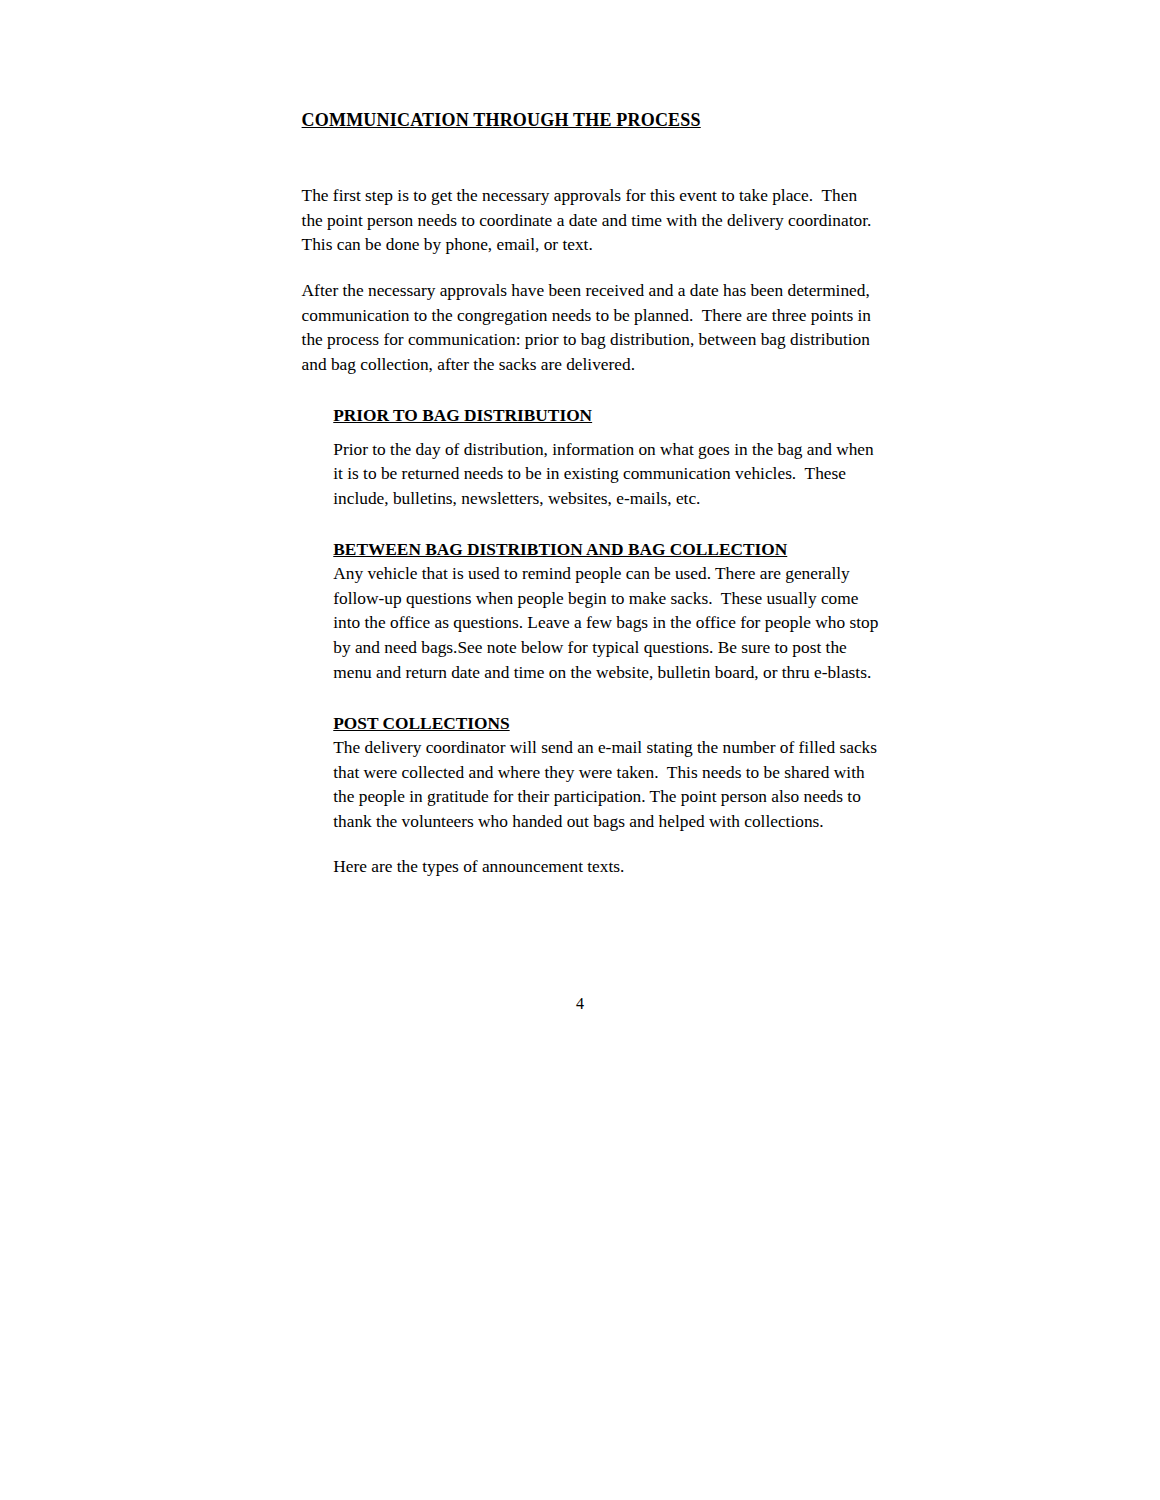COMMUNICATION THROUGH THE PROCESS
The first step is to get the necessary approvals for this event to take place. Then the point person needs to coordinate a date and time with the delivery coordinator. This can be done by phone, email, or text.
After the necessary approvals have been received and a date has been determined, communication to the congregation needs to be planned. There are three points in the process for communication: prior to bag distribution, between bag distribution and bag collection, after the sacks are delivered.
PRIOR TO BAG DISTRIBUTION
Prior to the day of distribution, information on what goes in the bag and when it is to be returned needs to be in existing communication vehicles. These include, bulletins, newsletters, websites, e-mails, etc.
BETWEEN BAG DISTRIBTION AND BAG COLLECTION
Any vehicle that is used to remind people can be used. There are generally follow-up questions when people begin to make sacks. These usually come into the office as questions. Leave a few bags in the office for people who stop by and need bags.See note below for typical questions. Be sure to post the menu and return date and time on the website, bulletin board, or thru e-blasts.
POST COLLECTIONS
The delivery coordinator will send an e-mail stating the number of filled sacks that were collected and where they were taken. This needs to be shared with the people in gratitude for their participation. The point person also needs to thank the volunteers who handed out bags and helped with collections.
Here are the types of announcement texts.
4